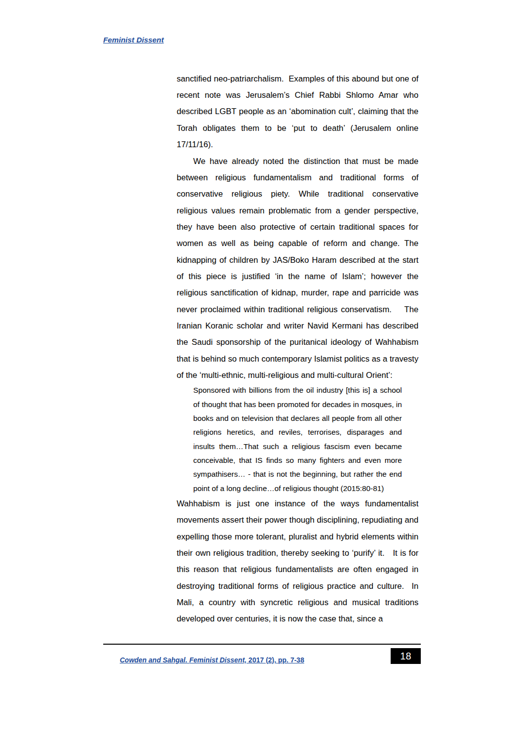Feminist Dissent
sanctified neo-patriarchalism. Examples of this abound but one of recent note was Jerusalem’s Chief Rabbi Shlomo Amar who described LGBT people as an ‘abomination cult’, claiming that the Torah obligates them to be ‘put to death’ (Jerusalem online 17/11/16).
We have already noted the distinction that must be made between religious fundamentalism and traditional forms of conservative religious piety. While traditional conservative religious values remain problematic from a gender perspective, they have been also protective of certain traditional spaces for women as well as being capable of reform and change. The kidnapping of children by JAS/Boko Haram described at the start of this piece is justified ‘in the name of Islam’; however the religious sanctification of kidnap, murder, rape and parricide was never proclaimed within traditional religious conservatism. The Iranian Koranic scholar and writer Navid Kermani has described the Saudi sponsorship of the puritanical ideology of Wahhabism that is behind so much contemporary Islamist politics as a travesty of the ‘multi-ethnic, multi-religious and multi-cultural Orient’:
Sponsored with billions from the oil industry [this is] a school of thought that has been promoted for decades in mosques, in books and on television that declares all people from all other religions heretics, and reviles, terrorises, disparages and insults them…That such a religious fascism even became conceivable, that IS finds so many fighters and even more sympathisers… - that is not the beginning, but rather the end point of a long decline…of religious thought (2015:80-81)
Wahhabism is just one instance of the ways fundamentalist movements assert their power though disciplining, repudiating and expelling those more tolerant, pluralist and hybrid elements within their own religious tradition, thereby seeking to ‘purify’ it. It is for this reason that religious fundamentalists are often engaged in destroying traditional forms of religious practice and culture. In Mali, a country with syncretic religious and musical traditions developed over centuries, it is now the case that, since a
Cowden and Sahgal. Feminist Dissent, 2017 (2), pp. 7-38
18